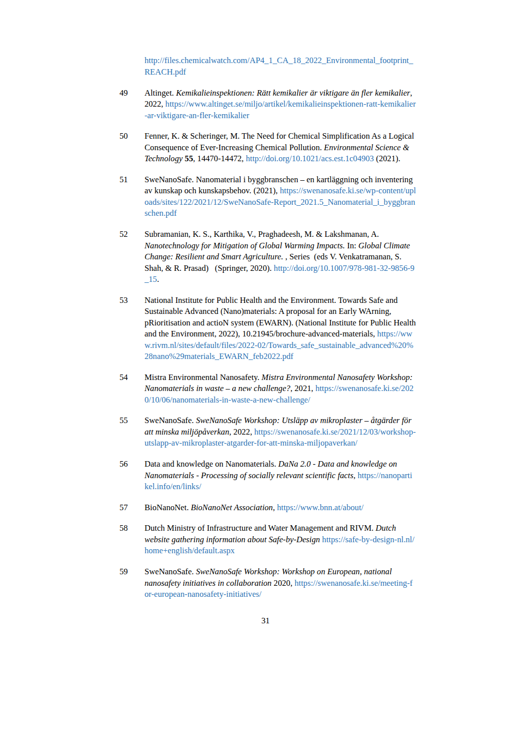http://files.chemicalwatch.com/AP4_1_CA_18_2022_Environmental_footprint_REACH.pdf
49 Altinget. Kemikalieinspektionen: Rätt kemikalier är viktigare än fler kemikalier, 2022, https://www.altinget.se/miljo/artikel/kemikalieinspektionen-ratt-kemikalier-ar-viktigare-an-fler-kemikalier
50 Fenner, K. & Scheringer, M. The Need for Chemical Simplification As a Logical Consequence of Ever-Increasing Chemical Pollution. Environmental Science & Technology 55, 14470-14472, http://doi.org/10.1021/acs.est.1c04903 (2021).
51 SweNanoSafe. Nanomaterial i byggbranschen – en kartläggning och inventering av kunskap och kunskapsbehov. (2021), https://swenanosafe.ki.se/wp-content/uploads/sites/122/2021/12/SweNanoSafe-Report_2021.5_Nanomaterial_i_byggbranschen.pdf
52 Subramanian, K. S., Karthika, V., Praghadeesh, M. & Lakshmanan, A. Nanotechnology for Mitigation of Global Warming Impacts. In: Global Climate Change: Resilient and Smart Agriculture. , Series (eds V. Venkatramanan, S. Shah, & R. Prasad) (Springer, 2020). http://doi.org/10.1007/978-981-32-9856-9_15.
53 National Institute for Public Health and the Environment. Towards Safe and Sustainable Advanced (Nano)materials: A proposal for an Early WArning, pRioritisation and actioN system (EWARN). (National Institute for Public Health and the Environment, 2022), 10.21945/brochure-advanced-materials, https://www.rivm.nl/sites/default/files/2022-02/Towards_safe_sustainable_advanced%20%28nano%29materials_EWARN_feb2022.pdf
54 Mistra Environmental Nanosafety. Mistra Environmental Nanosafety Workshop: Nanomaterials in waste – a new challenge?, 2021, https://swenanosafe.ki.se/2020/10/06/nanomaterials-in-waste-a-new-challenge/
55 SweNanoSafe. SweNanoSafe Workshop: Utsläpp av mikroplaster – åtgärder för att minska miljöpåverkan, 2022, https://swenanosafe.ki.se/2021/12/03/workshop-utslapp-av-mikroplaster-atgarder-for-att-minska-miljopaverkan/
56 Data and knowledge on Nanomaterials. DaNa 2.0 - Data and knowledge on Nanomaterials - Processing of socially relevant scientific facts, https://nanopartikel.info/en/links/
57 BioNanoNet. BioNanoNet Association, https://www.bnn.at/about/
58 Dutch Ministry of Infrastructure and Water Management and RIVM. Dutch website gathering information about Safe-by-Design https://safe-by-design-nl.nl/home+english/default.aspx
59 SweNanoSafe. SweNanoSafe Workshop: Workshop on European, national nanosafety initiatives in collaboration 2020, https://swenanosafe.ki.se/meeting-for-european-nanosafety-initiatives/
31